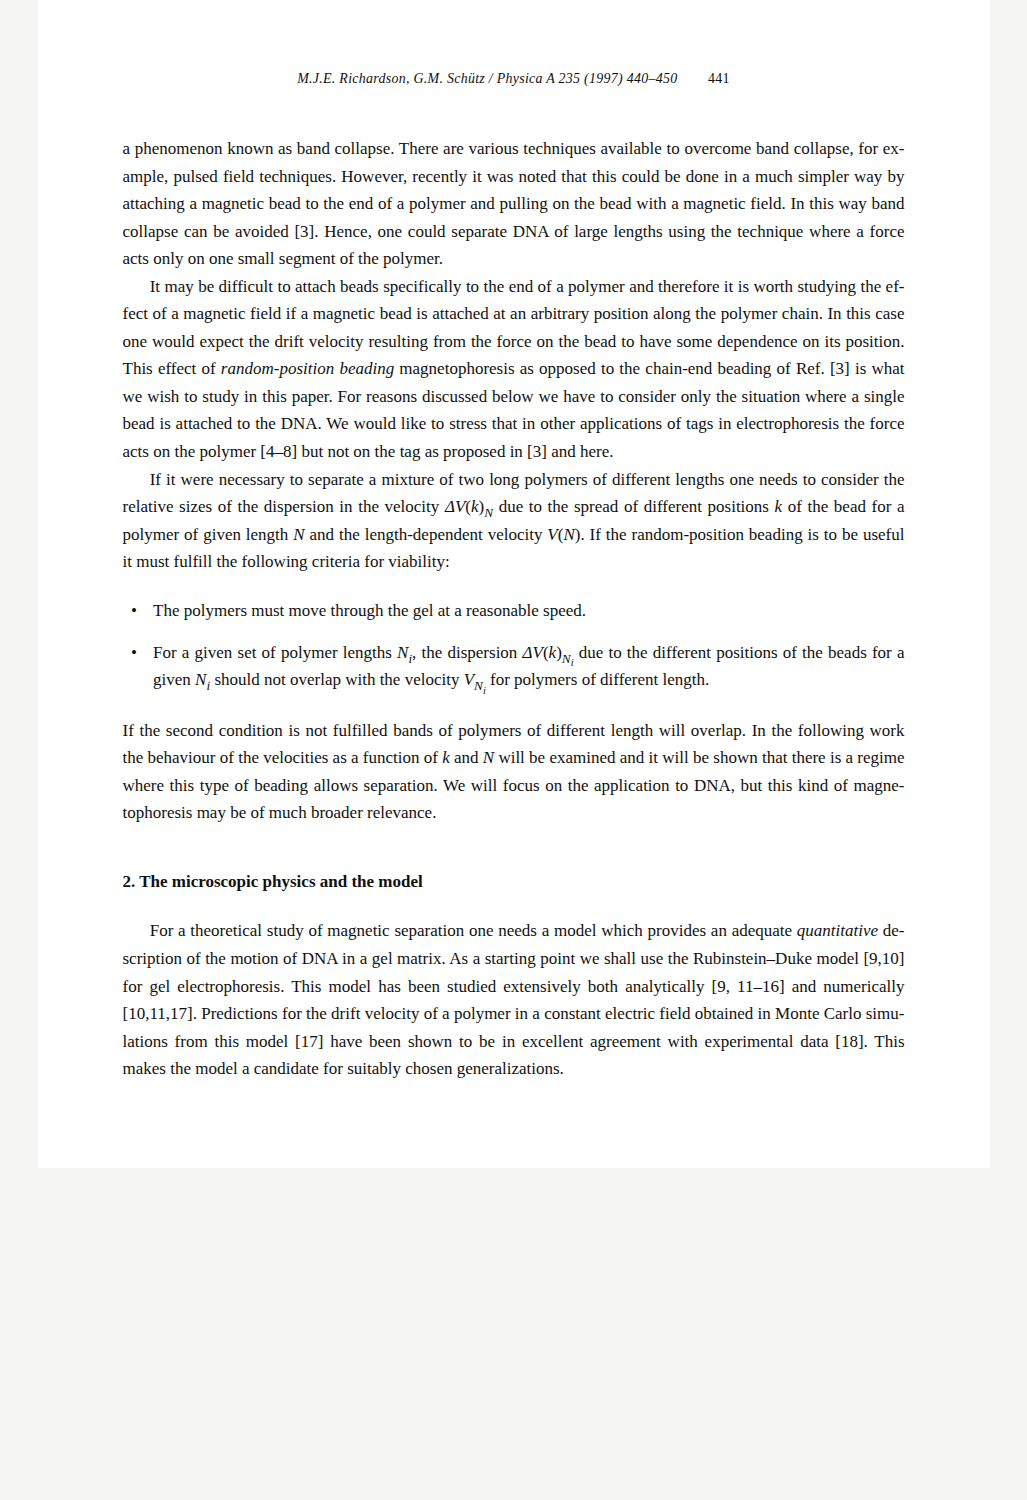M.J.E. Richardson, G.M. Schütz / Physica A 235 (1997) 440–450 441
a phenomenon known as band collapse. There are various techniques available to overcome band collapse, for example, pulsed field techniques. However, recently it was noted that this could be done in a much simpler way by attaching a magnetic bead to the end of a polymer and pulling on the bead with a magnetic field. In this way band collapse can be avoided [3]. Hence, one could separate DNA of large lengths using the technique where a force acts only on one small segment of the polymer.
It may be difficult to attach beads specifically to the end of a polymer and therefore it is worth studying the effect of a magnetic field if a magnetic bead is attached at an arbitrary position along the polymer chain. In this case one would expect the drift velocity resulting from the force on the bead to have some dependence on its position. This effect of random-position beading magnetophoresis as opposed to the chain-end beading of Ref. [3] is what we wish to study in this paper. For reasons discussed below we have to consider only the situation where a single bead is attached to the DNA. We would like to stress that in other applications of tags in electrophoresis the force acts on the polymer [4–8] but not on the tag as proposed in [3] and here.
If it were necessary to separate a mixture of two long polymers of different lengths one needs to consider the relative sizes of the dispersion in the velocity ΔV(k)N due to the spread of different positions k of the bead for a polymer of given length N and the length-dependent velocity V(N). If the random-position beading is to be useful it must fulfill the following criteria for viability:
The polymers must move through the gel at a reasonable speed.
For a given set of polymer lengths Ni, the dispersion ΔV(k)Ni due to the different positions of the beads for a given Ni should not overlap with the velocity VNi for polymers of different length.
If the second condition is not fulfilled bands of polymers of different length will overlap. In the following work the behaviour of the velocities as a function of k and N will be examined and it will be shown that there is a regime where this type of beading allows separation. We will focus on the application to DNA, but this kind of magnetophoresis may be of much broader relevance.
2. The microscopic physics and the model
For a theoretical study of magnetic separation one needs a model which provides an adequate quantitative description of the motion of DNA in a gel matrix. As a starting point we shall use the Rubinstein–Duke model [9,10] for gel electrophoresis. This model has been studied extensively both analytically [9, 11–16] and numerically [10,11,17]. Predictions for the drift velocity of a polymer in a constant electric field obtained in Monte Carlo simulations from this model [17] have been shown to be in excellent agreement with experimental data [18]. This makes the model a candidate for suitably chosen generalizations.